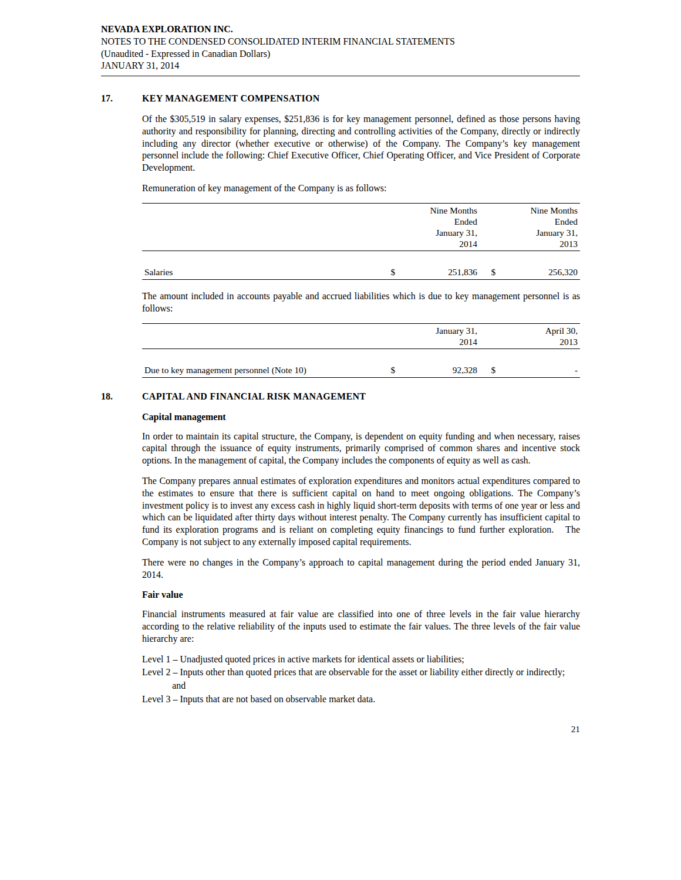NEVADA EXPLORATION INC.
NOTES TO THE CONDENSED CONSOLIDATED INTERIM FINANCIAL STATEMENTS
(Unaudited - Expressed in Canadian Dollars)
JANUARY 31, 2014
17.
KEY MANAGEMENT COMPENSATION
Of the $305,519 in salary expenses, $251,836 is for key management personnel, defined as those persons having authority and responsibility for planning, directing and controlling activities of the Company, directly or indirectly including any director (whether executive or otherwise) of the Company. The Company’s key management personnel include the following: Chief Executive Officer, Chief Operating Officer, and Vice President of Corporate Development.
Remuneration of key management of the Company is as follows:
| | | Nine Months Ended January 31, 2014 | | Nine Months Ended January 31, 2013 |
| --- | --- | --- | --- | --- |
| Salaries | $ | 251,836 | $ | 256,320 |
The amount included in accounts payable and accrued liabilities which is due to key management personnel is as follows:
| | | January 31, 2014 | | April 30, 2013 |
| --- | --- | --- | --- | --- |
| Due to key management personnel (Note 10) | $ | 92,328 | $ | - |
18.
CAPITAL AND FINANCIAL RISK MANAGEMENT
Capital management
In order to maintain its capital structure, the Company, is dependent on equity funding and when necessary, raises capital through the issuance of equity instruments, primarily comprised of common shares and incentive stock options. In the management of capital, the Company includes the components of equity as well as cash.
The Company prepares annual estimates of exploration expenditures and monitors actual expenditures compared to the estimates to ensure that there is sufficient capital on hand to meet ongoing obligations. The Company’s investment policy is to invest any excess cash in highly liquid short-term deposits with terms of one year or less and which can be liquidated after thirty days without interest penalty. The Company currently has insufficient capital to fund its exploration programs and is reliant on completing equity financings to fund further exploration. The Company is not subject to any externally imposed capital requirements.
There were no changes in the Company’s approach to capital management during the period ended January 31, 2014.
Fair value
Financial instruments measured at fair value are classified into one of three levels in the fair value hierarchy according to the relative reliability of the inputs used to estimate the fair values. The three levels of the fair value hierarchy are:
Level 1 – Unadjusted quoted prices in active markets for identical assets or liabilities;
Level 2 – Inputs other than quoted prices that are observable for the asset or liability either directly or indirectly;
and
Level 3 – Inputs that are not based on observable market data.
21